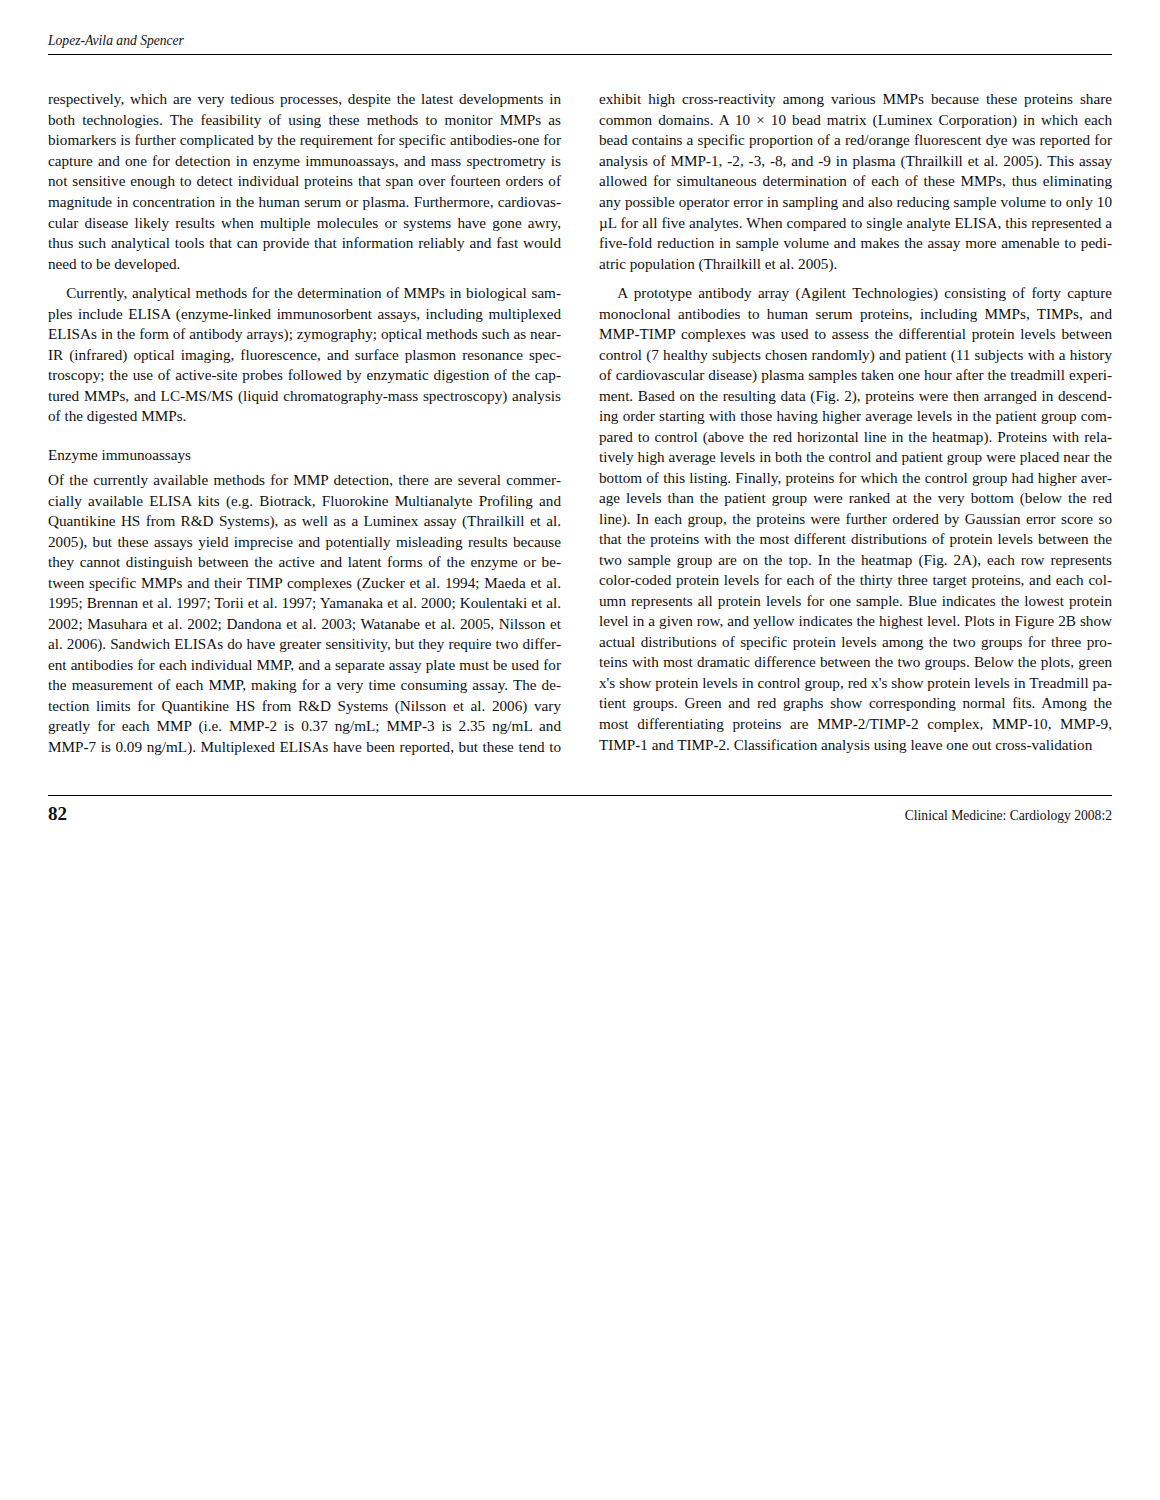Lopez-Avila and Spencer
respectively, which are very tedious processes, despite the latest developments in both technologies. The feasibility of using these methods to monitor MMPs as biomarkers is further complicated by the requirement for specific antibodies-one for capture and one for detection in enzyme immunoassays, and mass spectrometry is not sensitive enough to detect individual proteins that span over fourteen orders of magnitude in concentration in the human serum or plasma. Furthermore, cardiovascular disease likely results when multiple molecules or systems have gone awry, thus such analytical tools that can provide that information reliably and fast would need to be developed.
Currently, analytical methods for the determination of MMPs in biological samples include ELISA (enzyme-linked immunosorbent assays, including multiplexed ELISAs in the form of antibody arrays); zymography; optical methods such as near-IR (infrared) optical imaging, fluorescence, and surface plasmon resonance spectroscopy; the use of active-site probes followed by enzymatic digestion of the captured MMPs, and LC-MS/MS (liquid chromatography-mass spectroscopy) analysis of the digested MMPs.
Enzyme immunoassays
Of the currently available methods for MMP detection, there are several commercially available ELISA kits (e.g. Biotrack, Fluorokine Multianalyte Profiling and Quantikine HS from R&D Systems), as well as a Luminex assay (Thrailkill et al. 2005), but these assays yield imprecise and potentially misleading results because they cannot distinguish between the active and latent forms of the enzyme or between specific MMPs and their TIMP complexes (Zucker et al. 1994; Maeda et al. 1995; Brennan et al. 1997; Torii et al. 1997; Yamanaka et al. 2000; Koulentaki et al. 2002; Masuhara et al. 2002; Dandona et al. 2003; Watanabe et al. 2005, Nilsson et al. 2006). Sandwich ELISAs do have greater sensitivity, but they require two different antibodies for each individual MMP, and a separate assay plate must be used for the measurement of each MMP, making for a very time consuming assay. The detection limits for Quantikine HS from R&D Systems (Nilsson et al. 2006) vary greatly for each MMP (i.e. MMP-2 is 0.37 ng/mL; MMP-3 is 2.35 ng/mL and MMP-7 is 0.09 ng/mL). Multiplexed ELISAs have been reported, but these tend to exhibit high cross-reactivity among various MMPs because these proteins share common domains. A 10 × 10 bead matrix (Luminex Corporation) in which each bead contains a specific proportion of a red/orange fluorescent dye was reported for analysis of MMP-1, -2, -3, -8, and -9 in plasma (Thrailkill et al. 2005). This assay allowed for simultaneous determination of each of these MMPs, thus eliminating any possible operator error in sampling and also reducing sample volume to only 10 µL for all five analytes. When compared to single analyte ELISA, this represented a five-fold reduction in sample volume and makes the assay more amenable to pediatric population (Thrailkill et al. 2005).
A prototype antibody array (Agilent Technologies) consisting of forty capture monoclonal antibodies to human serum proteins, including MMPs, TIMPs, and MMP-TIMP complexes was used to assess the differential protein levels between control (7 healthy subjects chosen randomly) and patient (11 subjects with a history of cardiovascular disease) plasma samples taken one hour after the treadmill experiment. Based on the resulting data (Fig. 2), proteins were then arranged in descending order starting with those having higher average levels in the patient group compared to control (above the red horizontal line in the heatmap). Proteins with relatively high average levels in both the control and patient group were placed near the bottom of this listing. Finally, proteins for which the control group had higher average levels than the patient group were ranked at the very bottom (below the red line). In each group, the proteins were further ordered by Gaussian error score so that the proteins with the most different distributions of protein levels between the two sample group are on the top. In the heatmap (Fig. 2A), each row represents color-coded protein levels for each of the thirty three target proteins, and each column represents all protein levels for one sample. Blue indicates the lowest protein level in a given row, and yellow indicates the highest level. Plots in Figure 2B show actual distributions of specific protein levels among the two groups for three proteins with most dramatic difference between the two groups. Below the plots, green x's show protein levels in control group, red x's show protein levels in Treadmill patient groups. Green and red graphs show corresponding normal fits. Among the most differentiating proteins are MMP-2/TIMP-2 complex, MMP-10, MMP-9, TIMP-1 and TIMP-2. Classification analysis using leave one out cross-validation
82 Clinical Medicine: Cardiology 2008:2